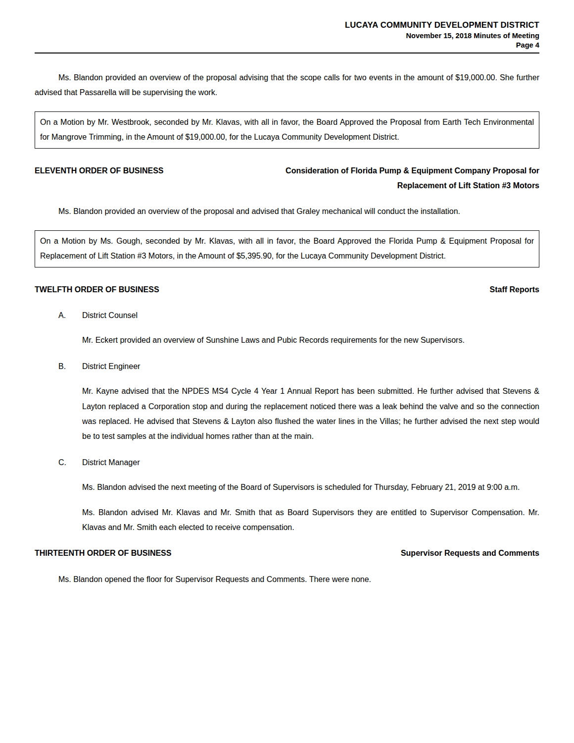LUCAYA COMMUNITY DEVELOPMENT DISTRICT
November 15, 2018 Minutes of Meeting
Page 4
Ms. Blandon provided an overview of the proposal advising that the scope calls for two events in the amount of $19,000.00. She further advised that Passarella will be supervising the work.
On a Motion by Mr. Westbrook, seconded by Mr. Klavas, with all in favor, the Board Approved the Proposal from Earth Tech Environmental for Mangrove Trimming, in the Amount of $19,000.00, for the Lucaya Community Development District.
ELEVENTH ORDER OF BUSINESS
Consideration of Florida Pump & Equipment Company Proposal for Replacement of Lift Station #3 Motors
Ms. Blandon provided an overview of the proposal and advised that Graley mechanical will conduct the installation.
On a Motion by Ms. Gough, seconded by Mr. Klavas, with all in favor, the Board Approved the Florida Pump & Equipment Proposal for Replacement of Lift Station #3 Motors, in the Amount of $5,395.90, for the Lucaya Community Development District.
TWELFTH ORDER OF BUSINESS
Staff Reports
A.
District Counsel
Mr. Eckert provided an overview of Sunshine Laws and Pubic Records requirements for the new Supervisors.
B.
District Engineer
Mr. Kayne advised that the NPDES MS4 Cycle 4 Year 1 Annual Report has been submitted. He further advised that Stevens & Layton replaced a Corporation stop and during the replacement noticed there was a leak behind the valve and so the connection was replaced. He advised that Stevens & Layton also flushed the water lines in the Villas; he further advised the next step would be to test samples at the individual homes rather than at the main.
C.
District Manager
Ms. Blandon advised the next meeting of the Board of Supervisors is scheduled for Thursday, February 21, 2019 at 9:00 a.m.
Ms. Blandon advised Mr. Klavas and Mr. Smith that as Board Supervisors they are entitled to Supervisor Compensation. Mr. Klavas and Mr. Smith each elected to receive compensation.
THIRTEENTH ORDER OF BUSINESS
Supervisor Requests and Comments
Ms. Blandon opened the floor for Supervisor Requests and Comments. There were none.